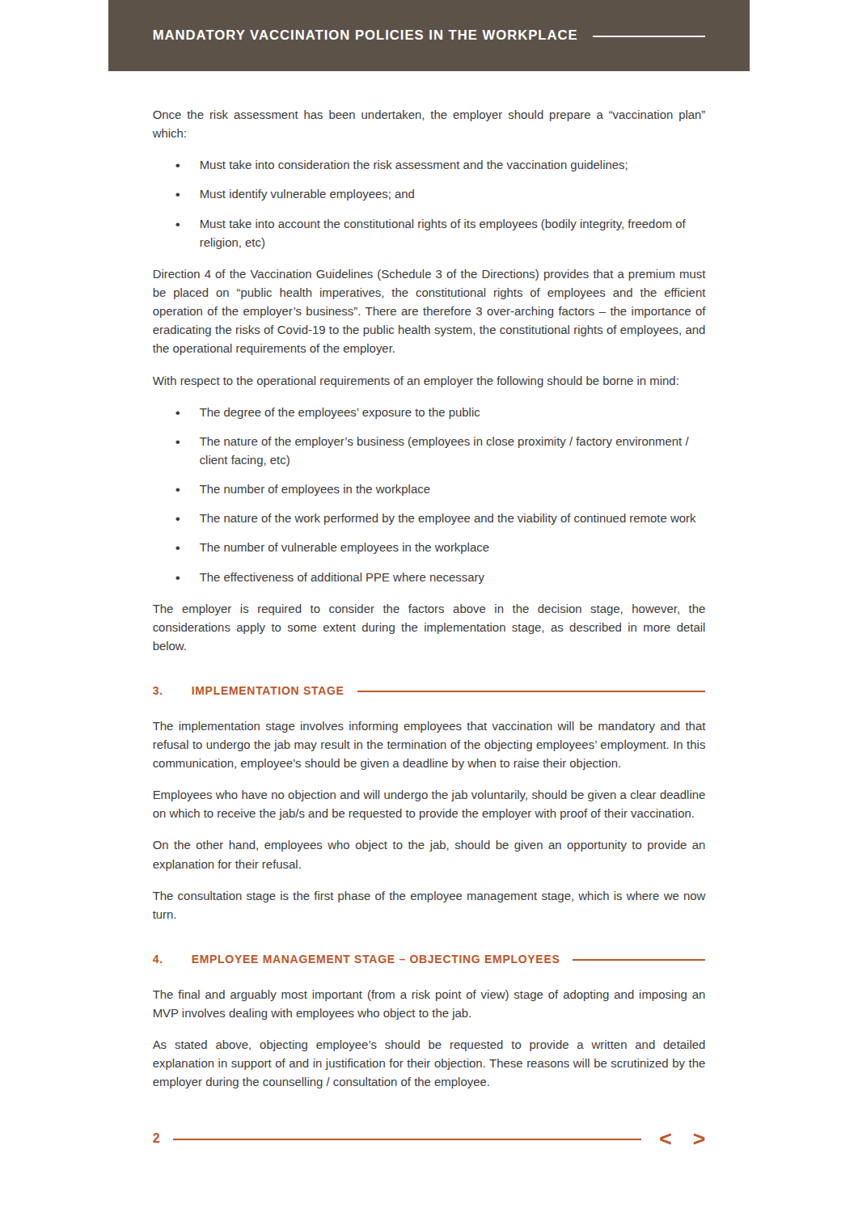Mandatory Vaccination Policies in the Workplace
Once the risk assessment has been undertaken, the employer should prepare a “vaccination plan” which:
Must take into consideration the risk assessment and the vaccination guidelines;
Must identify vulnerable employees; and
Must take into account the constitutional rights of its employees (bodily integrity, freedom of religion, etc)
Direction 4 of the Vaccination Guidelines (Schedule 3 of the Directions) provides that a premium must be placed on “public health imperatives, the constitutional rights of employees and the efficient operation of the employer’s business”. There are therefore 3 over-arching factors – the importance of eradicating the risks of Covid-19 to the public health system, the constitutional rights of employees, and the operational requirements of the employer.
With respect to the operational requirements of an employer the following should be borne in mind:
The degree of the employees’ exposure to the public
The nature of the employer’s business (employees in close proximity / factory environment / client facing, etc)
The number of employees in the workplace
The nature of the work performed by the employee and the viability of continued remote work
The number of vulnerable employees in the workplace
The effectiveness of additional PPE where necessary
The employer is required to consider the factors above in the decision stage, however, the considerations apply to some extent during the implementation stage, as described in more detail below.
3. Implementation Stage
The implementation stage involves informing employees that vaccination will be mandatory and that refusal to undergo the jab may result in the termination of the objecting employees’ employment. In this communication, employee’s should be given a deadline by when to raise their objection.
Employees who have no objection and will undergo the jab voluntarily, should be given a clear deadline on which to receive the jab/s and be requested to provide the employer with proof of their vaccination.
On the other hand, employees who object to the jab, should be given an opportunity to provide an explanation for their refusal.
The consultation stage is the first phase of the employee management stage, which is where we now turn.
4. Employee Management Stage – Objecting Employees
The final and arguably most important (from a risk point of view) stage of adopting and imposing an MVP involves dealing with employees who object to the jab.
As stated above, objecting employee’s should be requested to provide a written and detailed explanation in support of and in justification for their objection. These reasons will be scrutinized by the employer during the counselling / consultation of the employee.
2 <>